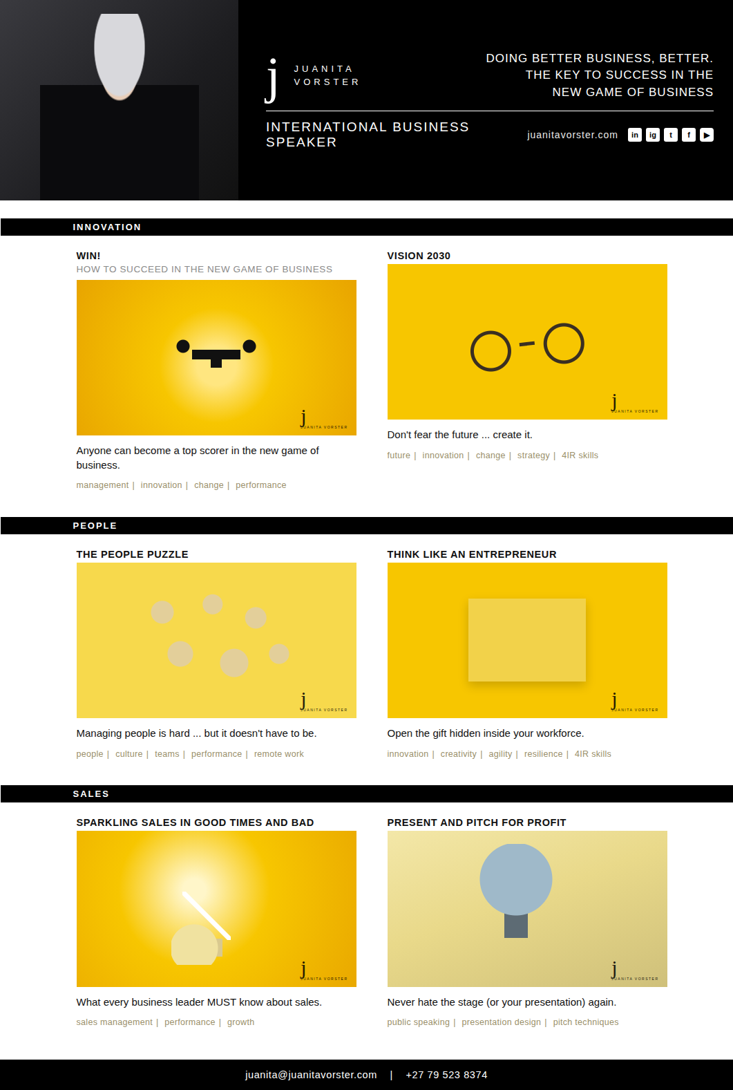j
JUANITA
VORSTER
Doing better business, better.
The key to success in the
new game of business
International Business Speaker
juanitavorster.com
in ig tf▶
INNOVATION
WIN!
How to succeed in the new game of business
jJUANITA VORSTER
Anyone can become a top scorer in the new game of business.
management| innovation| change| performance
VISION 2030
jJUANITA VORSTER
Don't fear the future ... create it.
future| innovation| change| strategy| 4IR skills
PEOPLE
THE PEOPLE PUZZLE
jJUANITA VORSTER
Managing people is hard ... but it doesn't have to be.
people| culture| teams| performance| remote work
THINK LIKE AN ENTREPRENEUR
jJUANITA VORSTER
Open the gift hidden inside your workforce.
innovation| creativity| agility| resilience| 4IR skills
SALES
SPARKLING SALES IN GOOD TIMES AND BAD
jJUANITA VORSTER
What every business leader MUST know about sales.
sales management| performance| growth
PRESENT AND PITCH FOR PROFIT
jJUANITA VORSTER
Never hate the stage (or your presentation) again.
public speaking| presentation design| pitch techniques
juanita@juanitavorster.com | +27 79 523 8374